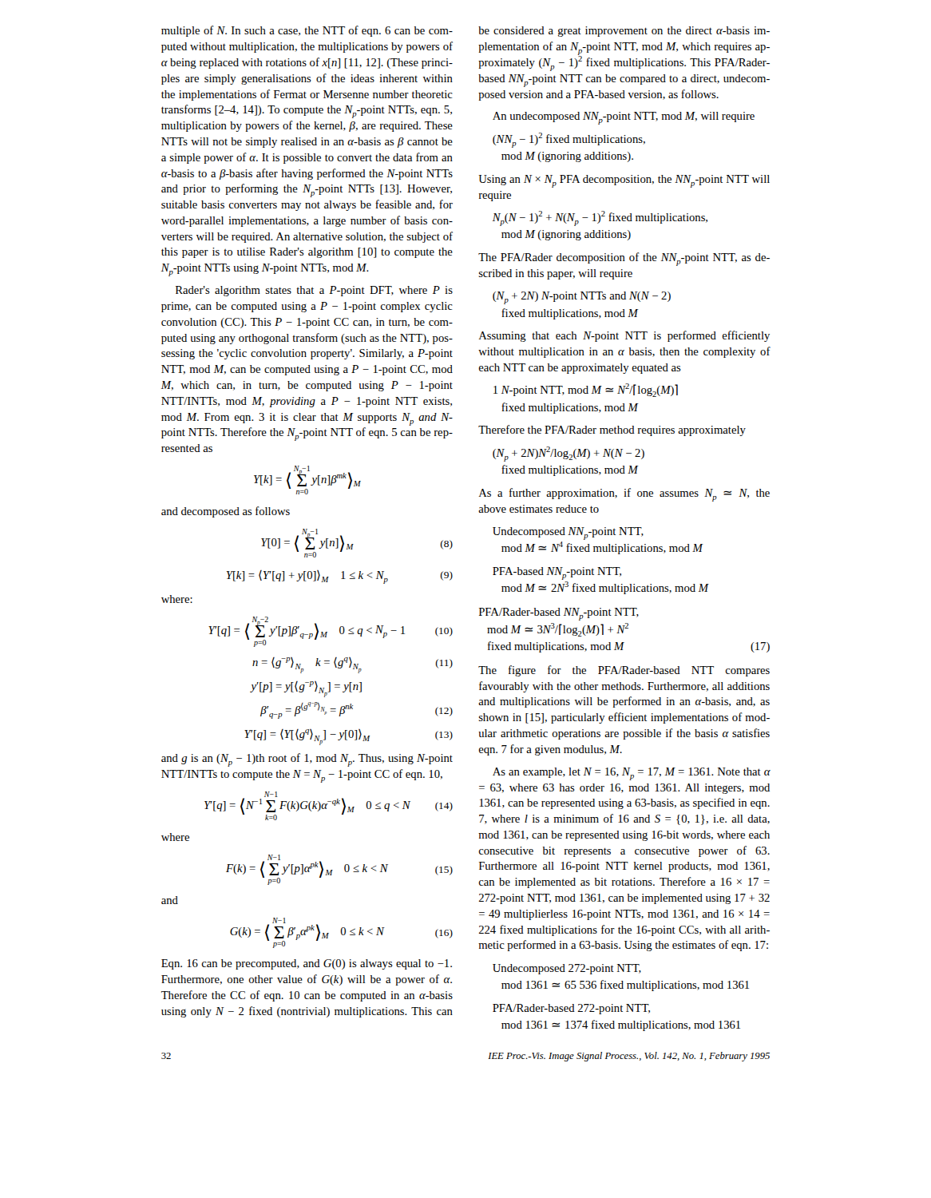multiple of N. In such a case, the NTT of eqn. 6 can be computed without multiplication, the multiplications by powers of α being replaced with rotations of x[n] [11, 12]. (These principles are simply generalisations of the ideas inherent within the implementations of Fermat or Mersenne number theoretic transforms [2–4, 14]). To compute the Np-point NTTs, eqn. 5, multiplication by powers of the kernel, β, are required. These NTTs will not be simply realised in an α-basis as β cannot be a simple power of α. It is possible to convert the data from an α-basis to a β-basis after having performed the N-point NTTs and prior to performing the Np-point NTTs [13]. However, suitable basis converters may not always be feasible and, for word-parallel implementations, a large number of basis converters will be required. An alternative solution, the subject of this paper is to utilise Rader's algorithm [10] to compute the Np-point NTTs using N-point NTTs, mod M.
Rader's algorithm states that a P-point DFT, where P is prime, can be computed using a P − 1-point complex cyclic convolution (CC). This P − 1-point CC can, in turn, be computed using any orthogonal transform (such as the NTT), possessing the 'cyclic convolution property'. Similarly, a P-point NTT, mod M, can be computed using a P − 1-point CC, mod M, which can, in turn, be computed using P − 1-point NTT/INTTs, mod M, providing a P − 1-point NTT exists, mod M. From eqn. 3 it is clear that M supports Np and N-point NTTs. Therefore the Np-point NTT of eqn. 5 can be represented as
Y[k] = ⟨Np−1 Σn=0 y[n]βmk⟩M
and decomposed as follows
Y[0] = ⟨Np−1 Σn=0 y[n]⟩M (8)
Y[k] = ⟨Y′[q] + y[0]⟩M 1 ≤ k < Np (9)
where:
Y′[q] = ⟨Np−2 Σp=0 y′[p]β′q−p⟩M 0 ≤ q < Np − 1 (10)
n = ⟨g−p⟩Np k = ⟨gq⟩Np (11)
y′[p] = y[⟨g−p⟩Np] = y[n]
β′q−p = β⟨gq−p⟩Np = βnk (12)
Y′[q] = ⟨Y[⟨gq⟩Np] − y[0]⟩M (13)
and g is an (Np − 1)th root of 1, mod Np. Thus, using N-point NTT/INTTs to compute the N = Np − 1-point CC of eqn. 10,
Y′[q] = ⟨N−1N−1 Σk=0 F(k)G(k)α−qk⟩M 0 ≤ q < N (14)
where
F(k) = ⟨N−1 Σp=0 y′[p]αpk⟩M 0 ≤ k < N (15)
and
G(k) = ⟨N−1 Σp=0 β′pαpk⟩M 0 ≤ k < N (16)
Eqn. 16 can be precomputed, and G(0) is always equal to −1. Furthermore, one other value of G(k) will be a power of α. Therefore the CC of eqn. 10 can be computed in an α-basis using only N − 2 fixed (nontrivial) multiplications. This can be considered a great improvement on the direct α-basis implementation of an Np-point NTT, mod M, which requires approximately (Np − 1)2 fixed multiplications. This PFA/Rader-based NNp-point NTT can be compared to a direct, undecomposed version and a PFA-based version, as follows.
An undecomposed NNp-point NTT, mod M, will require
(NNp − 1)2 fixed multiplications,
mod M (ignoring additions).
Using an N × Np PFA decomposition, the NNp-point NTT will require
Np(N − 1)2 + N(Np − 1)2 fixed multiplications,
mod M (ignoring additions)
The PFA/Rader decomposition of the NNp-point NTT, as described in this paper, will require
(Np + 2N) N-point NTTs and N(N − 2)
fixed multiplications, mod M
Assuming that each N-point NTT is performed efficiently without multiplication in an α basis, then the complexity of each NTT can be approximately equated as
1 N-point NTT, mod M ≃ N2/⌈log2(M)⌉
fixed multiplications, mod M
Therefore the PFA/Rader method requires approximately
(Np + 2N)N2/log2(M) + N(N − 2)
fixed multiplications, mod M
As a further approximation, if one assumes Np ≃ N, the above estimates reduce to
Undecomposed NNp-point NTT,
mod M ≃ N4 fixed multiplications, mod M
PFA-based NNp-point NTT,
mod M ≃ 2N3 fixed multiplications, mod M
PFA/Rader-based NNp-point NTT,
mod M ≃ 3N3/⌈log2(M)⌉ + N2
fixed multiplications, mod M (17)
The figure for the PFA/Rader-based NTT compares favourably with the other methods. Furthermore, all additions and multiplications will be performed in an α-basis, and, as shown in [15], particularly efficient implementations of modular arithmetic operations are possible if the basis α satisfies eqn. 7 for a given modulus, M.
As an example, let N = 16, Np = 17, M = 1361. Note that α = 63, where 63 has order 16, mod 1361. All integers, mod 1361, can be represented using a 63-basis, as specified in eqn. 7, where l is a minimum of 16 and S = {0, 1}, i.e. all data, mod 1361, can be represented using 16-bit words, where each consecutive bit represents a consecutive power of 63. Furthermore all 16-point NTT kernel products, mod 1361, can be implemented as bit rotations. Therefore a 16 × 17 = 272-point NTT, mod 1361, can be implemented using 17 + 32 = 49 multiplierless 16-point NTTs, mod 1361, and 16 × 14 = 224 fixed multiplications for the 16-point CCs, with all arithmetic performed in a 63-basis. Using the estimates of eqn. 17:
Undecomposed 272-point NTT,
mod 1361 ≃ 65 536 fixed multiplications, mod 1361
PFA/Rader-based 272-point NTT,
mod 1361 ≃ 1374 fixed multiplications, mod 1361
32 IEE Proc.-Vis. Image Signal Process., Vol. 142, No. 1, February 1995